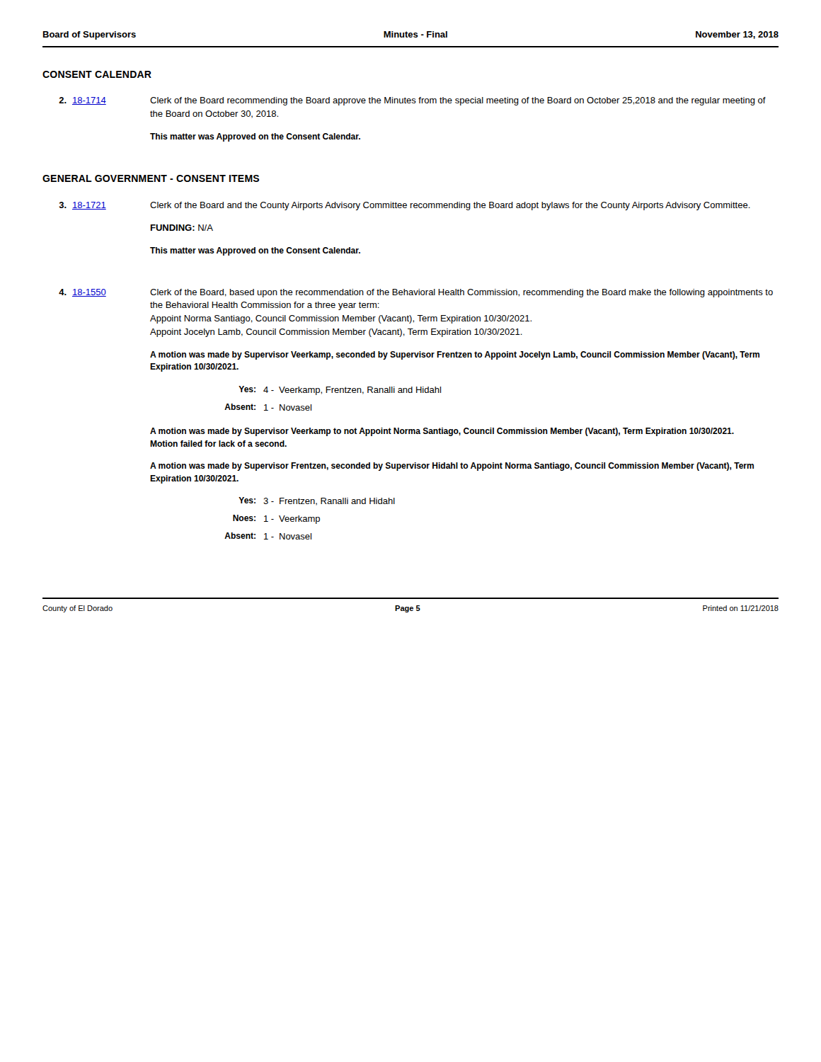Board of Supervisors
Minutes - Final
November 13, 2018
CONSENT CALENDAR
2.
18-1714
Clerk of the Board recommending the Board approve the Minutes from the special meeting of the Board on October 25,2018 and the regular meeting of the Board on October 30, 2018.
This matter was Approved on the Consent Calendar.
GENERAL GOVERNMENT - CONSENT ITEMS
3.
18-1721
Clerk of the Board and the County Airports Advisory Committee recommending the Board adopt bylaws for the County Airports Advisory Committee.
FUNDING: N/A
This matter was Approved on the Consent Calendar.
4.
18-1550
Clerk of the Board, based upon the recommendation of the Behavioral Health Commission, recommending the Board make the following appointments to the Behavioral Health Commission for a three year term:
Appoint Norma Santiago, Council Commission Member (Vacant), Term Expiration 10/30/2021.
Appoint Jocelyn Lamb, Council Commission Member (Vacant), Term Expiration 10/30/2021.
A motion was made by Supervisor Veerkamp, seconded by Supervisor Frentzen to Appoint Jocelyn Lamb, Council Commission Member (Vacant), Term Expiration 10/30/2021.
Yes:
4 -
Veerkamp, Frentzen, Ranalli and Hidahl
Absent:
1 -
Novasel
A motion was made by Supervisor Veerkamp to not Appoint Norma Santiago, Council Commission Member (Vacant), Term Expiration 10/30/2021.
Motion failed for lack of a second.
A motion was made by Supervisor Frentzen, seconded by Supervisor Hidahl to Appoint Norma Santiago, Council Commission Member (Vacant), Term Expiration 10/30/2021.
Yes:
3 -
Frentzen, Ranalli and Hidahl
Noes:
1 -
Veerkamp
Absent:
1 -
Novasel
County of El Dorado
Page 5
Printed on 11/21/2018